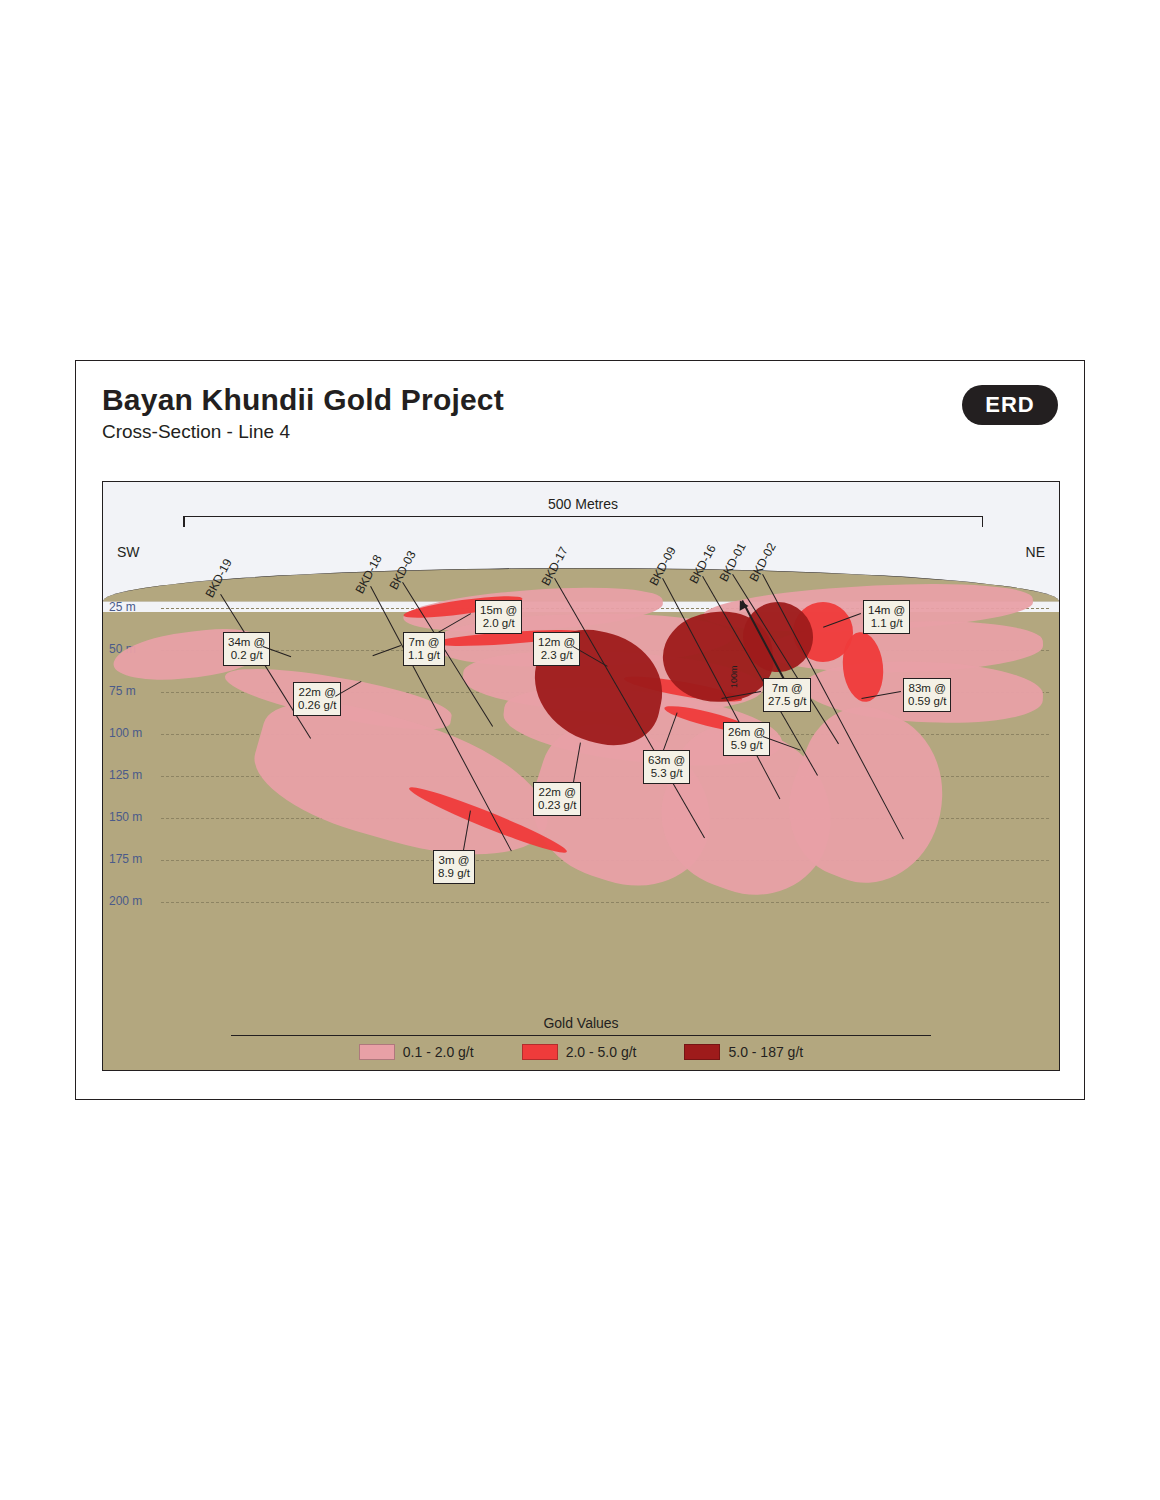Bayan Khundii Gold Project
Cross-Section - Line 4
ERD
500 Metres
SW
NE
25 m
50 m
75 m
100 m
125 m
150 m
175 m
200 m
BKD-19
BKD-18
BKD-03
BKD-17
BKD-09
BKD-16
BKD-01
BKD-02
100m
15m @
2.0 g/t
7m @
1.1 g/t
12m @
2.3 g/t
34m @
0.2 g/t
22m @
0.26 g/t
14m @
1.1 g/t
7m @
27.5 g/t
83m @
0.59 g/t
26m @
5.9 g/t
63m @
5.3 g/t
22m @
0.23 g/t
3m @
8.9 g/t
Gold Values
0.1 - 2.0 g/t
2.0 - 5.0 g/t
5.0 - 187 g/t